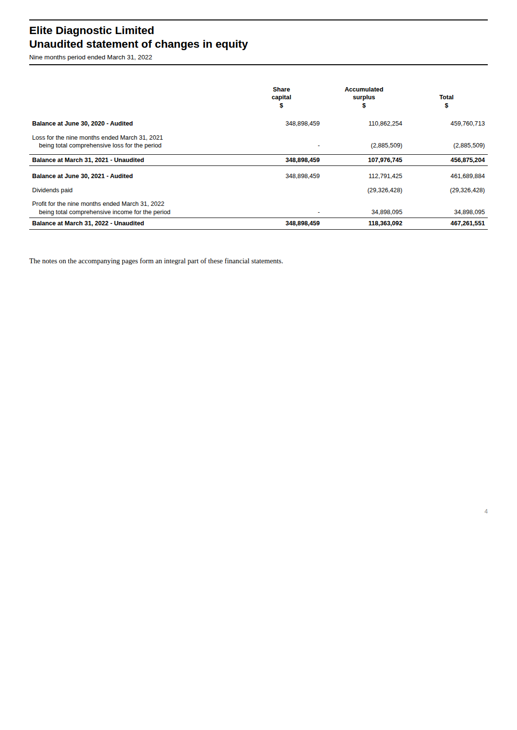Elite Diagnostic Limited
Unaudited statement of changes in equity
Nine months period ended March 31, 2022
| | Share capital $ | Accumulated surplus $ | Total $ |
| --- | --- | --- | --- |
| Balance at June 30, 2020 - Audited | 348,898,459 | 110,862,254 | 459,760,713 |
| Loss for the nine months ended March 31, 2021 being total comprehensive loss for the period | - | (2,885,509) | (2,885,509) |
| Balance at March 31, 2021 - Unaudited | 348,898,459 | 107,976,745 | 456,875,204 |
| Balance at June 30, 2021 - Audited | 348,898,459 | 112,791,425 | 461,689,884 |
| Dividends paid | | (29,326,428) | (29,326,428) |
| Profit for the nine months ended March 31, 2022 being total comprehensive income for the period | - | 34,898,095 | 34,898,095 |
| Balance at March 31, 2022 - Unaudited | 348,898,459 | 118,363,092 | 467,261,551 |
The notes on the accompanying pages form an integral part of these financial statements.
4